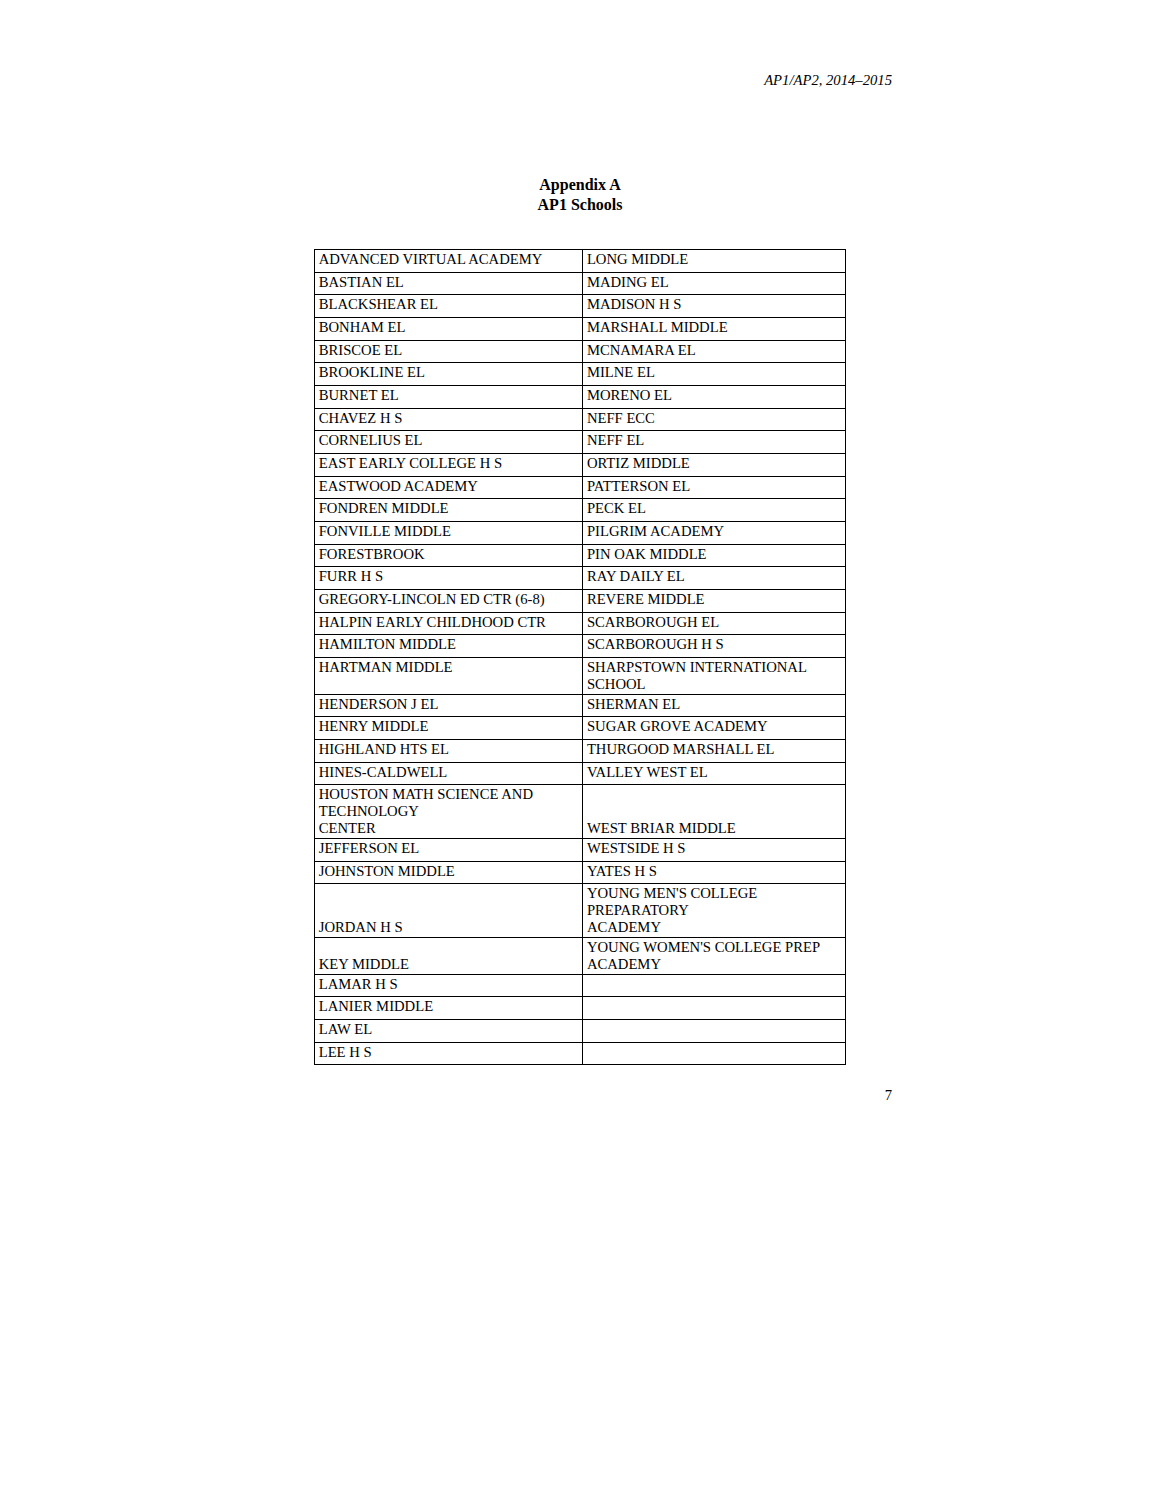AP1/AP2, 2014–2015
Appendix A
AP1 Schools
| ADVANCED VIRTUAL ACADEMY | LONG MIDDLE |
| BASTIAN EL | MADING EL |
| BLACKSHEAR EL | MADISON H S |
| BONHAM EL | MARSHALL MIDDLE |
| BRISCOE EL | MCNAMARA EL |
| BROOKLINE EL | MILNE EL |
| BURNET EL | MORENO EL |
| CHAVEZ H S | NEFF ECC |
| CORNELIUS EL | NEFF EL |
| EAST EARLY COLLEGE H S | ORTIZ MIDDLE |
| EASTWOOD ACADEMY | PATTERSON EL |
| FONDREN MIDDLE | PECK EL |
| FONVILLE MIDDLE | PILGRIM ACADEMY |
| FORESTBROOK | PIN OAK MIDDLE |
| FURR H S | RAY DAILY EL |
| GREGORY-LINCOLN ED CTR (6-8) | REVERE MIDDLE |
| HALPIN EARLY CHILDHOOD CTR | SCARBOROUGH EL |
| HAMILTON MIDDLE | SCARBOROUGH H S |
| HARTMAN MIDDLE | SHARPSTOWN INTERNATIONAL SCHOOL |
| HENDERSON J EL | SHERMAN EL |
| HENRY MIDDLE | SUGAR GROVE ACADEMY |
| HIGHLAND HTS EL | THURGOOD MARSHALL EL |
| HINES-CALDWELL | VALLEY WEST EL |
| HOUSTON MATH SCIENCE AND TECHNOLOGY CENTER | WEST BRIAR MIDDLE |
| JEFFERSON EL | WESTSIDE H S |
| JOHNSTON MIDDLE | YATES H S |
| JORDAN H S | YOUNG MEN'S COLLEGE PREPARATORY ACADEMY |
| KEY MIDDLE | YOUNG WOMEN'S COLLEGE PREP ACADEMY |
| LAMAR H S | |
| LANIER MIDDLE | |
| LAW EL | |
| LEE H S | |
7